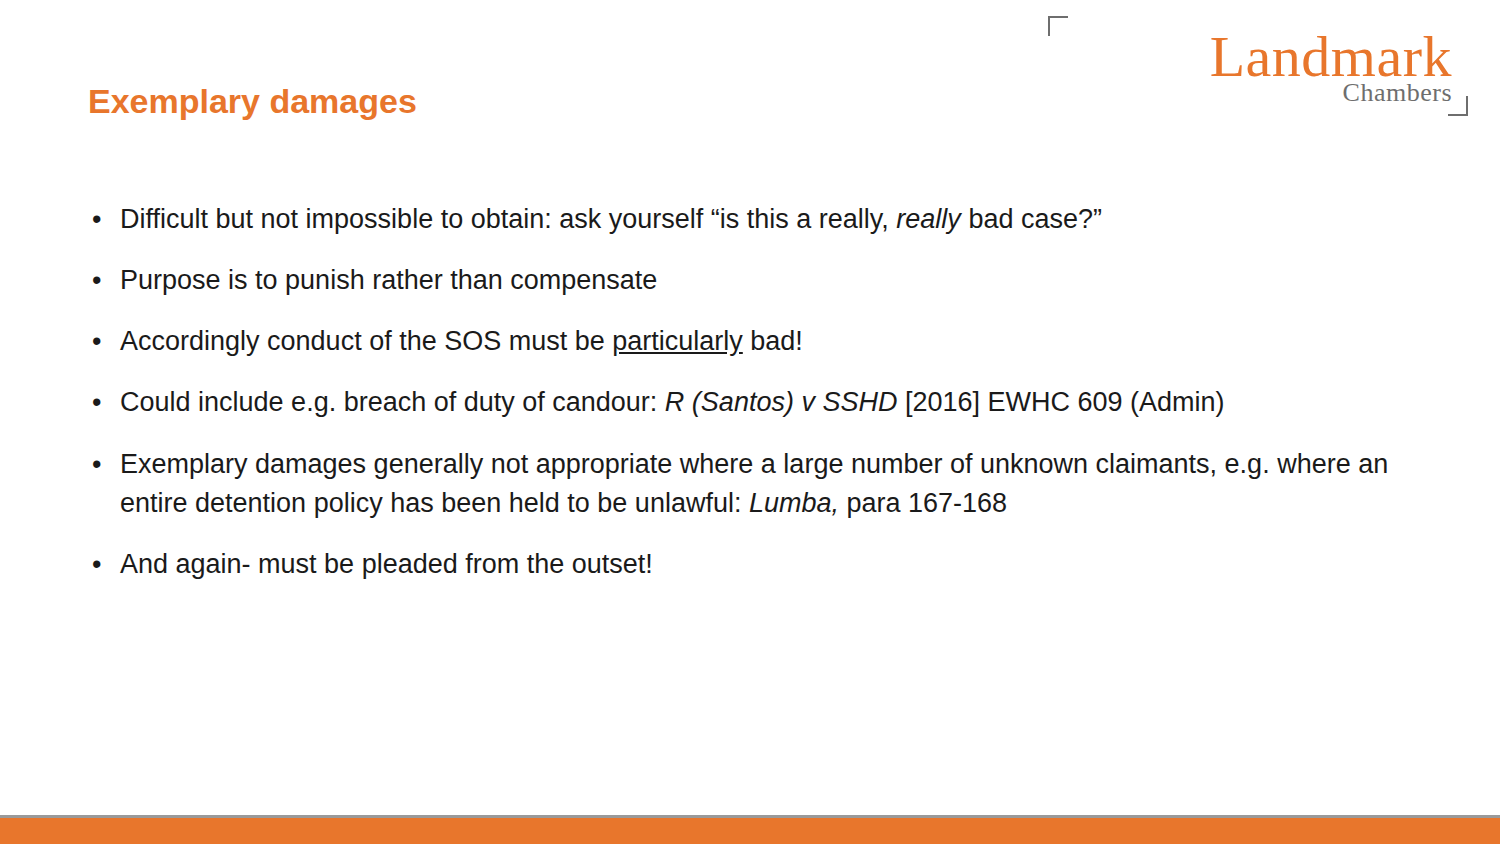Landmark Chambers
Exemplary damages
Difficult but not impossible to obtain: ask yourself “is this a really, really bad case?”
Purpose is to punish rather than compensate
Accordingly conduct of the SOS must be particularly bad!
Could include e.g. breach of duty of candour: R (Santos) v SSHD [2016] EWHC 609 (Admin)
Exemplary damages generally not appropriate where a large number of unknown claimants, e.g. where an entire detention policy has been held to be unlawful: Lumba, para 167-168
And again- must be pleaded from the outset!